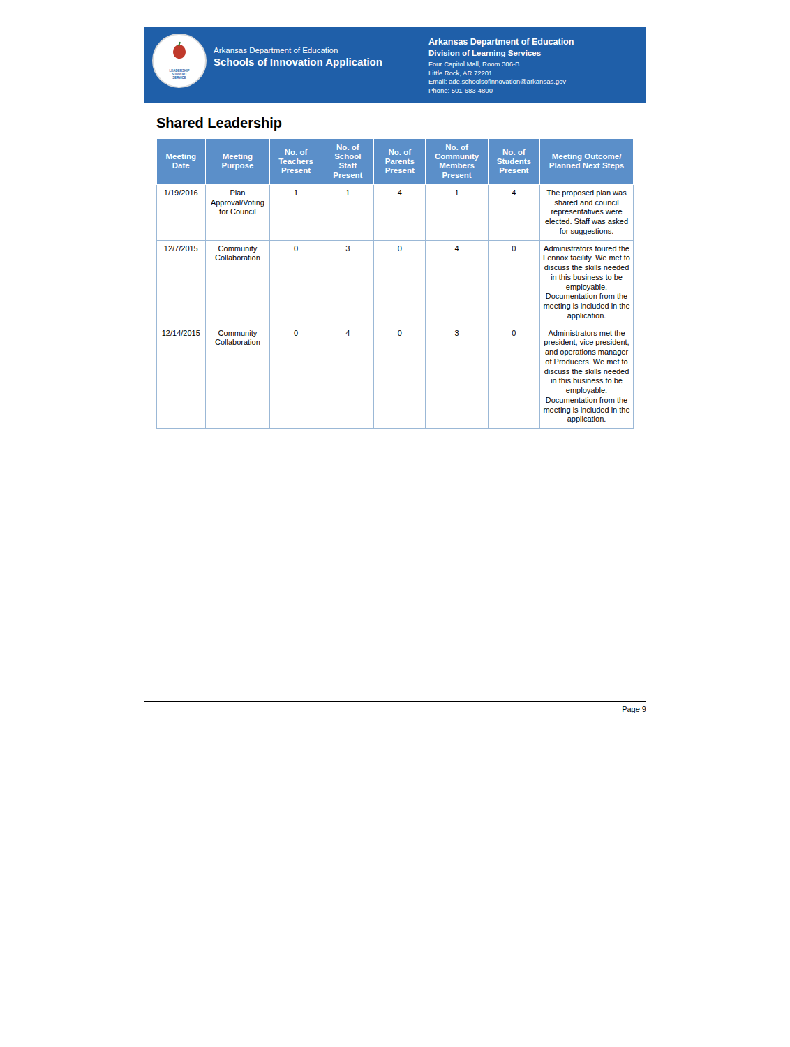LEADERSHIP
SUPPORT
SERVICE
Arkansas Department of Education
Schools of Innovation Application
Arkansas Department of Education
Division of Learning Services
Four Capitol Mall, Room 306-B
Little Rock, AR 72201
Email: ade.schoolsofinnovation@arkansas.gov
Phone: 501-683-4800
Shared Leadership
| Meeting Date | Meeting Purpose | No. of Teachers Present | No. of School Staff Present | No. of Parents Present | No. of Community Members Present | No. of Students Present | Meeting Outcome/ Planned Next Steps |
| --- | --- | --- | --- | --- | --- | --- | --- |
| 1/19/2016 | Plan Approval/Voting for Council | 1 | 1 | 4 | 1 | 4 | The proposed plan was shared and council representatives were elected. Staff was asked for suggestions. |
| 12/7/2015 | Community Collaboration | 0 | 3 | 0 | 4 | 0 | Administrators toured the Lennox facility. We met to discuss the skills needed in this business to be employable. Documentation from the meeting is included in the application. |
| 12/14/2015 | Community Collaboration | 0 | 4 | 0 | 3 | 0 | Administrators met the president, vice president, and operations manager of Producers. We met to discuss the skills needed in this business to be employable. Documentation from the meeting is included in the application. |
Page 9